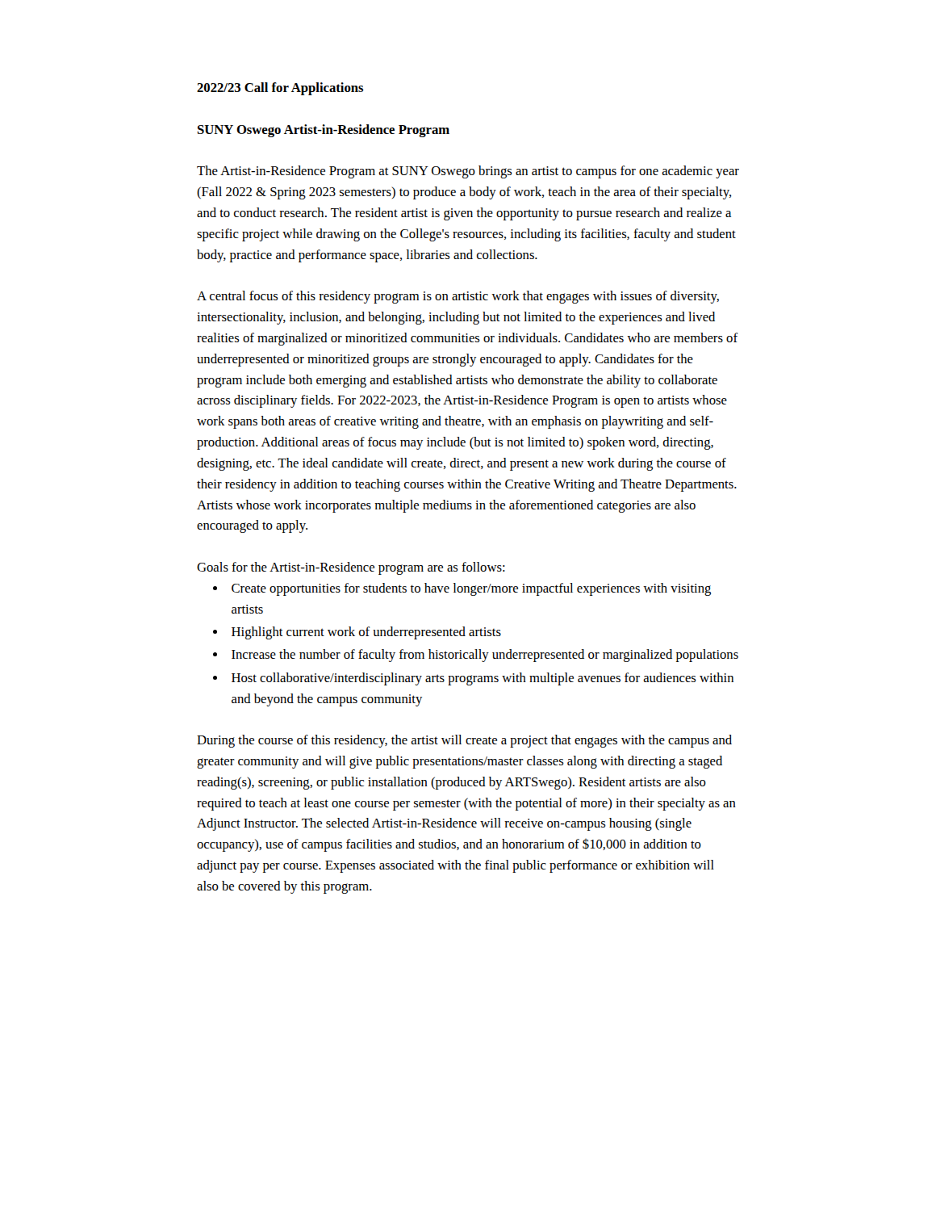2022/23 Call for Applications
SUNY Oswego Artist-in-Residence Program
The Artist-in-Residence Program at SUNY Oswego brings an artist to campus for one academic year (Fall 2022 & Spring 2023 semesters) to produce a body of work, teach in the area of their specialty, and to conduct research. The resident artist is given the opportunity to pursue research and realize a specific project while drawing on the College's resources, including its facilities, faculty and student body, practice and performance space, libraries and collections.
A central focus of this residency program is on artistic work that engages with issues of diversity, intersectionality, inclusion, and belonging, including but not limited to the experiences and lived realities of marginalized or minoritized communities or individuals. Candidates who are members of underrepresented or minoritized groups are strongly encouraged to apply. Candidates for the program include both emerging and established artists who demonstrate the ability to collaborate across disciplinary fields. For 2022-2023, the Artist-in-Residence Program is open to artists whose work spans both areas of creative writing and theatre, with an emphasis on playwriting and self-production. Additional areas of focus may include (but is not limited to) spoken word, directing, designing, etc. The ideal candidate will create, direct, and present a new work during the course of their residency in addition to teaching courses within the Creative Writing and Theatre Departments. Artists whose work incorporates multiple mediums in the aforementioned categories are also encouraged to apply.
Goals for the Artist-in-Residence program are as follows:
Create opportunities for students to have longer/more impactful experiences with visiting artists
Highlight current work of underrepresented artists
Increase the number of faculty from historically underrepresented or marginalized populations
Host collaborative/interdisciplinary arts programs with multiple avenues for audiences within and beyond the campus community
During the course of this residency, the artist will create a project that engages with the campus and greater community and will give public presentations/master classes along with directing a staged reading(s), screening, or public installation (produced by ARTSwego). Resident artists are also required to teach at least one course per semester (with the potential of more) in their specialty as an Adjunct Instructor. The selected Artist-in-Residence will receive on-campus housing (single occupancy), use of campus facilities and studios, and an honorarium of $10,000 in addition to adjunct pay per course. Expenses associated with the final public performance or exhibition will also be covered by this program.